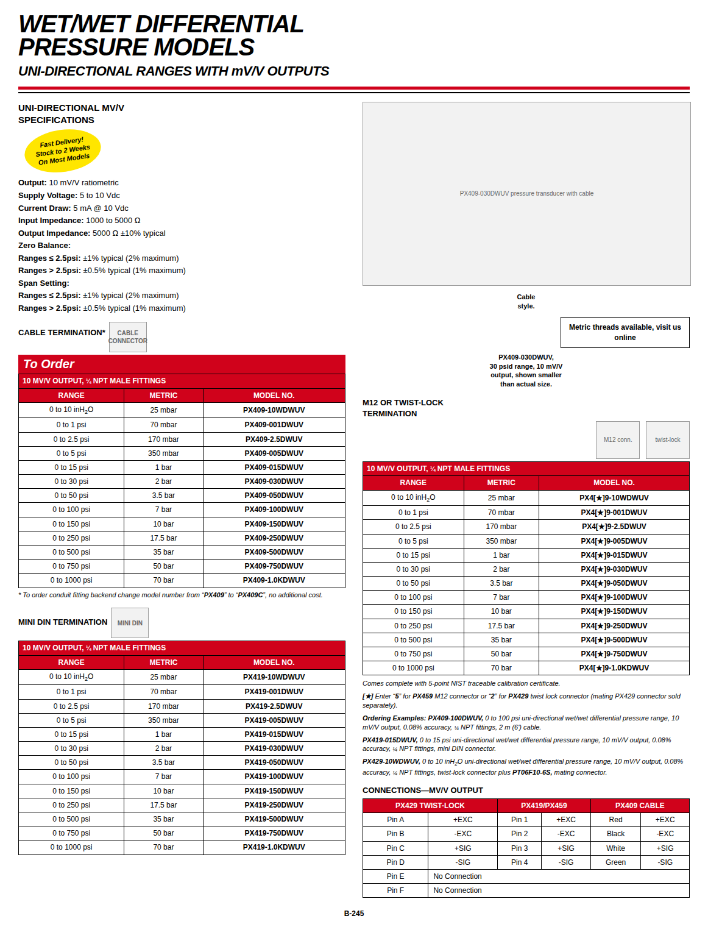WET/WET DIFFERENTIAL
PRESSURE MODELS
UNI-DIRECTIONAL RANGES WITH mV/V OUTPUTS
UNI-DIRECTIONAL mV/V
SPECIFICATIONS
Fast Delivery!
Stock to 2 Weeks
On Most Models
Output: 10 mV/V ratiometric
Supply Voltage: 5 to 10 Vdc
Current Draw: 5 mA @ 10 Vdc
Input Impedance: 1000 to 5000 Ω
Output Impedance: 5000 Ω ±10% typical
Zero Balance:
Ranges ≤ 2.5psi: ±1% typical (2% maximum)
Ranges > 2.5psi: ±0.5% typical (1% maximum)
Span Setting:
Ranges ≤ 2.5psi: ±1% typical (2% maximum)
Ranges > 2.5psi: ±0.5% typical (1% maximum)
Cable Termination*cable connector
To Order
| 10 mV/V OUTPUT, ¼ NPT MALE FITTINGS |
| --- |
| RANGE | METRIC | MODEL NO. |
| 0 to 10 inH 2 O | 25 mbar | PX409-10WDWUV |
| 0 to 1 psi | 70 mbar | PX409-001DWUV |
| 0 to 2.5 psi | 170 mbar | PX409-2.5DWUV |
| 0 to 5 psi | 350 mbar | PX409-005DWUV |
| 0 to 15 psi | 1 bar | PX409-015DWUV |
| 0 to 30 psi | 2 bar | PX409-030DWUV |
| 0 to 50 psi | 3.5 bar | PX409-050DWUV |
| 0 to 100 psi | 7 bar | PX409-100DWUV |
| 0 to 150 psi | 10 bar | PX409-150DWUV |
| 0 to 250 psi | 17.5 bar | PX409-250DWUV |
| 0 to 500 psi | 35 bar | PX409-500DWUV |
| 0 to 750 psi | 50 bar | PX409-750DWUV |
| 0 to 1000 psi | 70 bar | PX409-1.0KDWUV |
* To order conduit fitting backend change model number from “PX409” to “PX409C”, no additional cost.
Mini DIN Terminationmini DIN
| 10 mV/V OUTPUT, ¼ NPT MALE FITTINGS |
| --- |
| RANGE | METRIC | MODEL NO. |
| 0 to 10 inH 2 O | 25 mbar | PX419-10WDWUV |
| 0 to 1 psi | 70 mbar | PX419-001DWUV |
| 0 to 2.5 psi | 170 mbar | PX419-2.5DWUV |
| 0 to 5 psi | 350 mbar | PX419-005DWUV |
| 0 to 15 psi | 1 bar | PX419-015DWUV |
| 0 to 30 psi | 2 bar | PX419-030DWUV |
| 0 to 50 psi | 3.5 bar | PX419-050DWUV |
| 0 to 100 psi | 7 bar | PX419-100DWUV |
| 0 to 150 psi | 10 bar | PX419-150DWUV |
| 0 to 250 psi | 17.5 bar | PX419-250DWUV |
| 0 to 500 psi | 35 bar | PX419-500DWUV |
| 0 to 750 psi | 50 bar | PX419-750DWUV |
| 0 to 1000 psi | 70 bar | PX419-1.0KDWUV |
PX409-030DWUV pressure transducer with cable
Cable
style.
Metric threads available, visit us online
PX409-030DWUV,
30 psid range, 10 mV/V
output, shown smaller
than actual size.
M12 or Twist-Lock
Termination
M12 conn. twist-lock
| 10 mV/V OUTPUT, ¼ NPT MALE FITTINGS |
| --- |
| RANGE | METRIC | MODEL NO. |
| 0 to 10 inH 2 O | 25 mbar | PX4[★]9-10WDWUV |
| 0 to 1 psi | 70 mbar | PX4[★]9-001DWUV |
| 0 to 2.5 psi | 170 mbar | PX4[★]9-2.5DWUV |
| 0 to 5 psi | 350 mbar | PX4[★]9-005DWUV |
| 0 to 15 psi | 1 bar | PX4[★]9-015DWUV |
| 0 to 30 psi | 2 bar | PX4[★]9-030DWUV |
| 0 to 50 psi | 3.5 bar | PX4[★]9-050DWUV |
| 0 to 100 psi | 7 bar | PX4[★]9-100DWUV |
| 0 to 150 psi | 10 bar | PX4[★]9-150DWUV |
| 0 to 250 psi | 17.5 bar | PX4[★]9-250DWUV |
| 0 to 500 psi | 35 bar | PX4[★]9-500DWUV |
| 0 to 750 psi | 50 bar | PX4[★]9-750DWUV |
| 0 to 1000 psi | 70 bar | PX4[★]9-1.0KDWUV |
Comes complete with 5-point NIST traceable calibration certificate.
[★] Enter “5” for PX459 M12 connector or “2” for PX429 twist lock connector (mating PX429 connector sold separately).
Ordering Examples: PX409-100DWUV, 0 to 100 psi uni-directional wet/wet differential pressure range, 10 mV/V output, 0.08% accuracy, ¼ NPT fittings, 2 m (6') cable.
PX419-015DWUV, 0 to 15 psi uni-directional wet/wet differential pressure range, 10 mV/V output, 0.08% accuracy, ¼ NPT fittings, mini DIN connector.
PX429-10WDWUV, 0 to 10 inH2O uni-directional wet/wet differential pressure range, 10 mV/V output, 0.08% accuracy, ¼ NPT fittings, twist-lock connector plus PT06F10-6S, mating connector.
Connections—mV/V Output
| PX429 TWIST-LOCK | PX419/PX459 | PX409 CABLE |
| --- | --- | --- |
| Pin A | +EXC | Pin 1 | +EXC | Red | +EXC |
| Pin B | -EXC | Pin 2 | -EXC | Black | -EXC |
| Pin C | +SIG | Pin 3 | +SIG | White | +SIG |
| Pin D | -SIG | Pin 4 | -SIG | Green | -SIG |
| Pin E | No Connection |
| Pin F | No Connection |
B-245